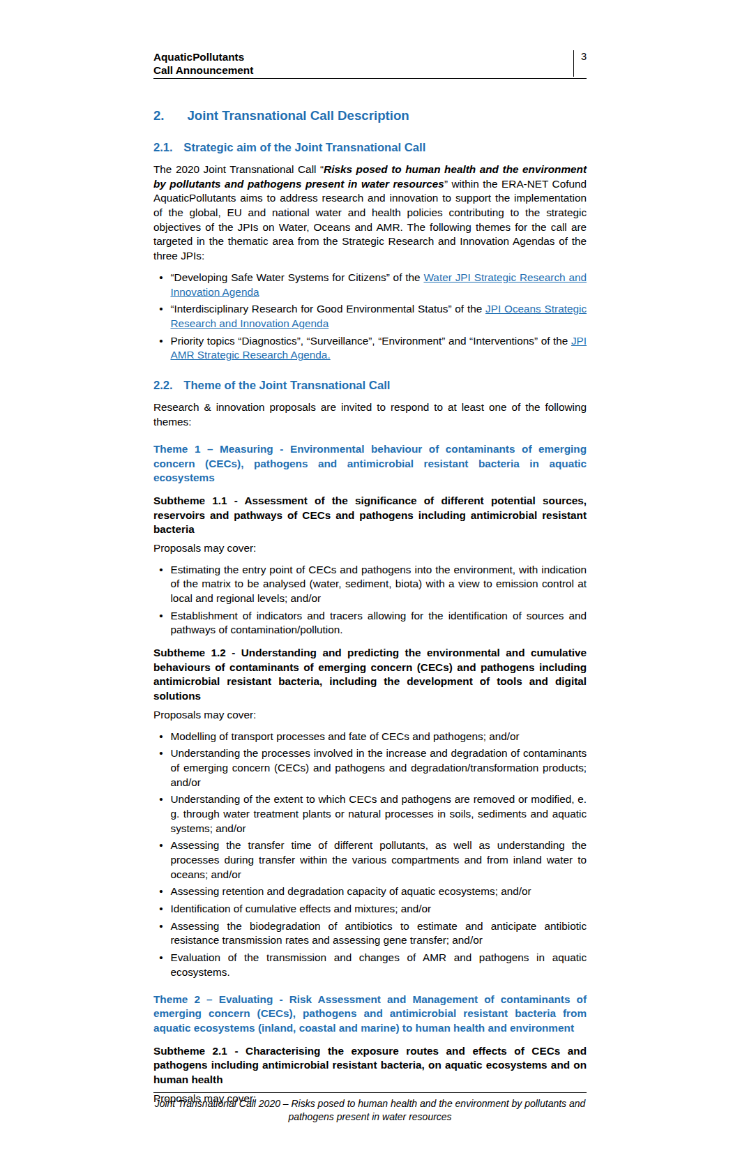AquaticPollutants
Call Announcement
3
2. Joint Transnational Call Description
2.1. Strategic aim of the Joint Transnational Call
The 2020 Joint Transnational Call “Risks posed to human health and the environment by pollutants and pathogens present in water resources” within the ERA-NET Cofund AquaticPollutants aims to address research and innovation to support the implementation of the global, EU and national water and health policies contributing to the strategic objectives of the JPIs on Water, Oceans and AMR. The following themes for the call are targeted in the thematic area from the Strategic Research and Innovation Agendas of the three JPIs:
“Developing Safe Water Systems for Citizens” of the Water JPI Strategic Research and Innovation Agenda
“Interdisciplinary Research for Good Environmental Status” of the JPI Oceans Strategic Research and Innovation Agenda
Priority topics “Diagnostics”, “Surveillance”, “Environment” and “Interventions” of the JPI AMR Strategic Research Agenda.
2.2. Theme of the Joint Transnational Call
Research & innovation proposals are invited to respond to at least one of the following themes:
Theme 1 – Measuring - Environmental behaviour of contaminants of emerging concern (CECs), pathogens and antimicrobial resistant bacteria in aquatic ecosystems
Subtheme 1.1 - Assessment of the significance of different potential sources, reservoirs and pathways of CECs and pathogens including antimicrobial resistant bacteria
Proposals may cover:
Estimating the entry point of CECs and pathogens into the environment, with indication of the matrix to be analysed (water, sediment, biota) with a view to emission control at local and regional levels; and/or
Establishment of indicators and tracers allowing for the identification of sources and pathways of contamination/pollution.
Subtheme 1.2 - Understanding and predicting the environmental and cumulative behaviours of contaminants of emerging concern (CECs) and pathogens including antimicrobial resistant bacteria, including the development of tools and digital solutions
Proposals may cover:
Modelling of transport processes and fate of CECs and pathogens; and/or
Understanding the processes involved in the increase and degradation of contaminants of emerging concern (CECs) and pathogens and degradation/transformation products; and/or
Understanding of the extent to which CECs and pathogens are removed or modified, e. g. through water treatment plants or natural processes in soils, sediments and aquatic systems; and/or
Assessing the transfer time of different pollutants, as well as understanding the processes during transfer within the various compartments and from inland water to oceans; and/or
Assessing retention and degradation capacity of aquatic ecosystems; and/or
Identification of cumulative effects and mixtures; and/or
Assessing the biodegradation of antibiotics to estimate and anticipate antibiotic resistance transmission rates and assessing gene transfer; and/or
Evaluation of the transmission and changes of AMR and pathogens in aquatic ecosystems.
Theme 2 – Evaluating - Risk Assessment and Management of contaminants of emerging concern (CECs), pathogens and antimicrobial resistant bacteria from aquatic ecosystems (inland, coastal and marine) to human health and environment
Subtheme 2.1 - Characterising the exposure routes and effects of CECs and pathogens including antimicrobial resistant bacteria, on aquatic ecosystems and on human health
Proposals may cover:
Joint Transnational Call 2020 – Risks posed to human health and the environment by pollutants and pathogens present in water resources